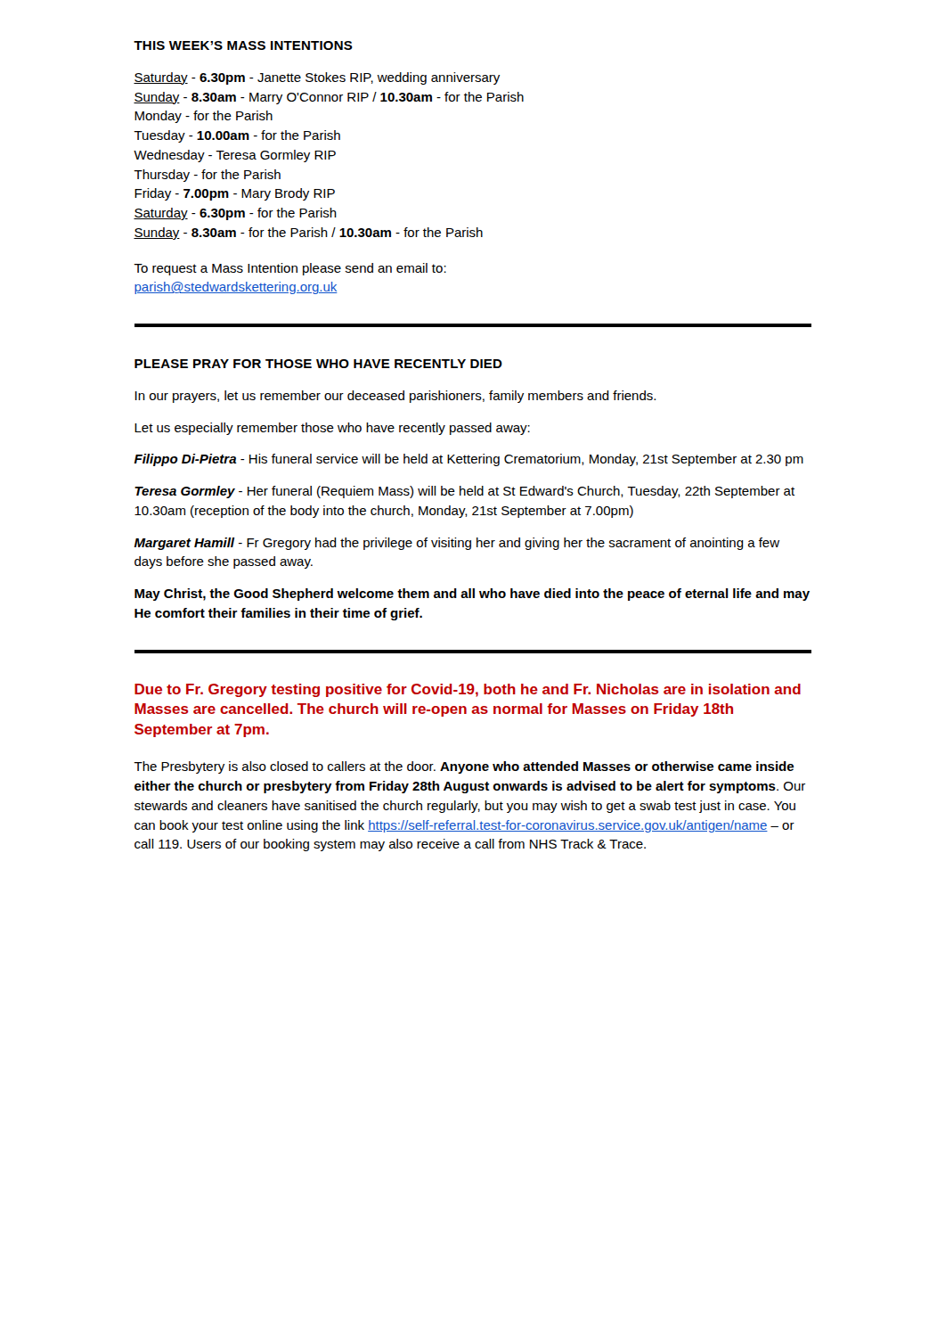THIS WEEK’S MASS INTENTIONS
Saturday - 6.30pm - Janette Stokes RIP, wedding anniversary
Sunday - 8.30am - Marry O'Connor RIP / 10.30am - for the Parish
Monday - for the Parish
Tuesday - 10.00am - for the Parish
Wednesday - Teresa Gormley RIP
Thursday - for the Parish
Friday - 7.00pm - Mary Brody RIP
Saturday - 6.30pm - for the Parish
Sunday - 8.30am - for the Parish / 10.30am - for the Parish
To request a Mass Intention please send an email to:
parish@stedwardskettering.org.uk
PLEASE PRAY FOR THOSE WHO HAVE RECENTLY DIED
In our prayers, let us remember our deceased parishioners, family members and friends.
Let us especially remember those who have recently passed away:
Filippo Di-Pietra - His funeral service will be held at Kettering Crematorium, Monday, 21st September at 2.30 pm
Teresa Gormley - Her funeral (Requiem Mass) will be held at St Edward's Church, Tuesday, 22th September at 10.30am (reception of the body into the church, Monday, 21st September at 7.00pm)
Margaret Hamill - Fr Gregory had the privilege of visiting her and giving her the sacrament of anointing a few days before she passed away.
May Christ, the Good Shepherd welcome them and all who have died into the peace of eternal life and may He comfort their families in their time of grief.
Due to Fr. Gregory testing positive for Covid-19, both he and Fr. Nicholas are in isolation and Masses are cancelled. The church will re-open as normal for Masses on Friday 18th September at 7pm.
The Presbytery is also closed to callers at the door. Anyone who attended Masses or otherwise came inside either the church or presbytery from Friday 28th August onwards is advised to be alert for symptoms. Our stewards and cleaners have sanitised the church regularly, but you may wish to get a swab test just in case. You can book your test online using the link https://self-referral.test-for-coronavirus.service.gov.uk/antigen/name – or call 119. Users of our booking system may also receive a call from NHS Track & Trace.